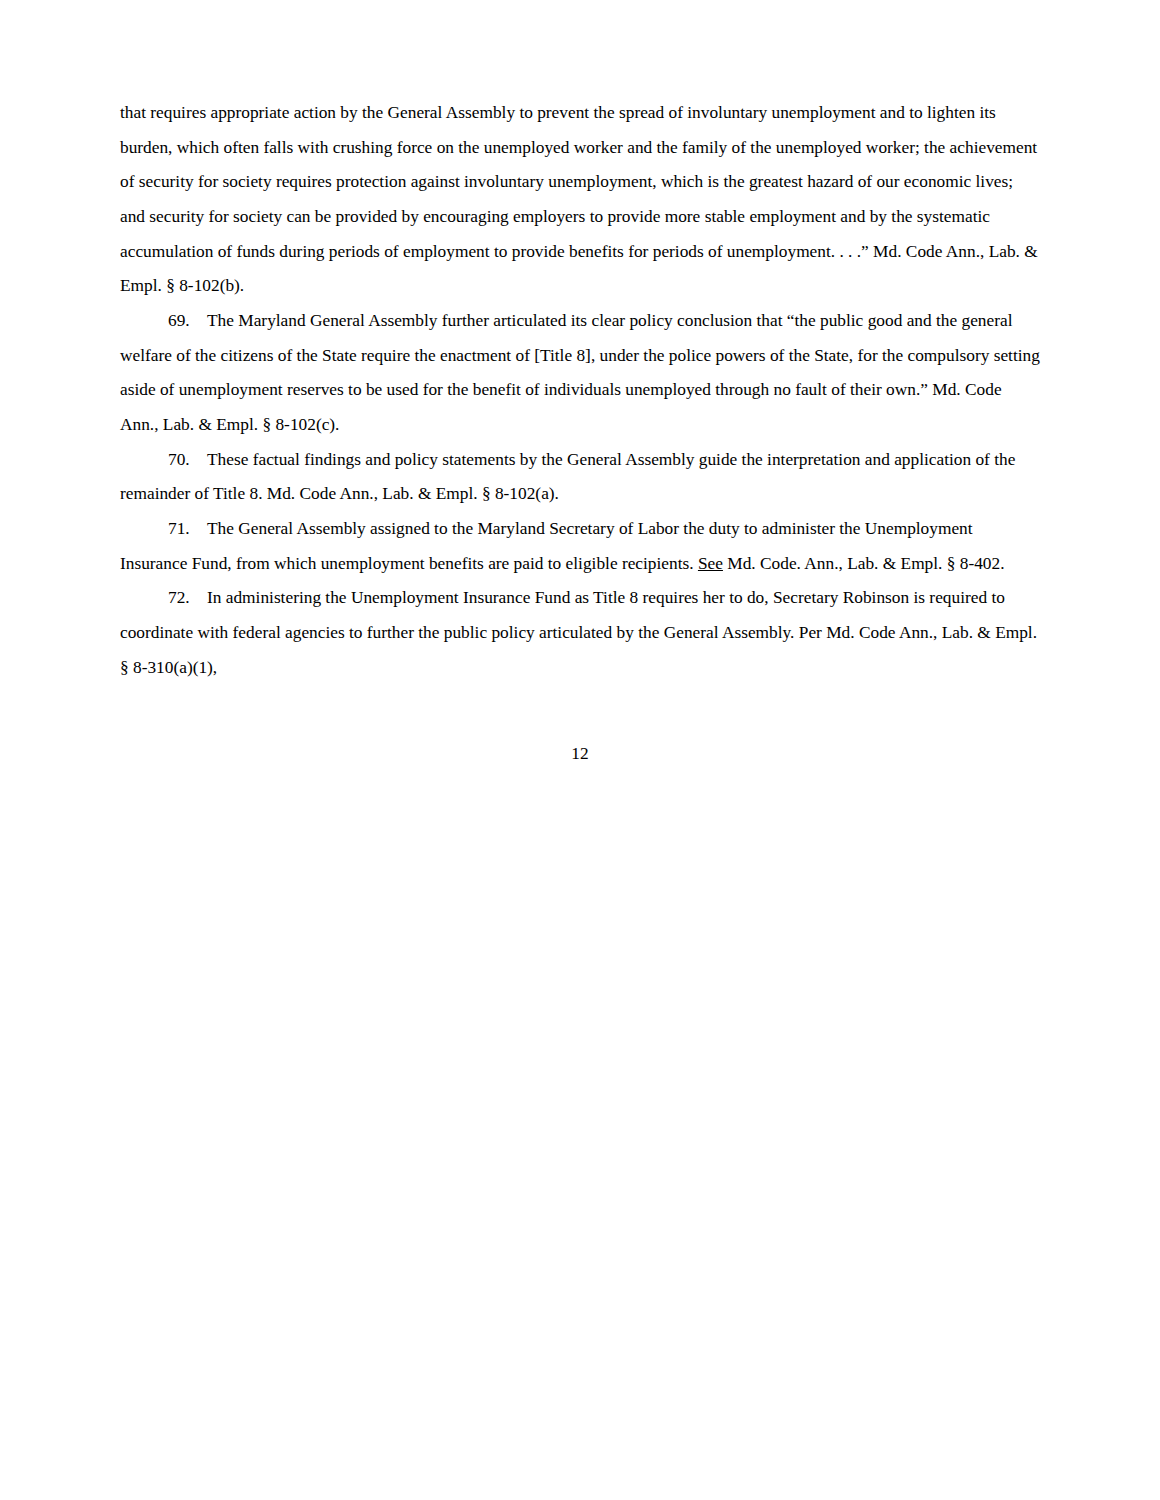that requires appropriate action by the General Assembly to prevent the spread of involuntary unemployment and to lighten its burden, which often falls with crushing force on the unemployed worker and the family of the unemployed worker; the achievement of security for society requires protection against involuntary unemployment, which is the greatest hazard of our economic lives; and security for society can be provided by encouraging employers to provide more stable employment and by the systematic accumulation of funds during periods of employment to provide benefits for periods of unemployment. . . .” Md. Code Ann., Lab. & Empl. § 8-102(b).
69. The Maryland General Assembly further articulated its clear policy conclusion that “the public good and the general welfare of the citizens of the State require the enactment of [Title 8], under the police powers of the State, for the compulsory setting aside of unemployment reserves to be used for the benefit of individuals unemployed through no fault of their own.” Md. Code Ann., Lab. & Empl. § 8-102(c).
70. These factual findings and policy statements by the General Assembly guide the interpretation and application of the remainder of Title 8. Md. Code Ann., Lab. & Empl. § 8-102(a).
71. The General Assembly assigned to the Maryland Secretary of Labor the duty to administer the Unemployment Insurance Fund, from which unemployment benefits are paid to eligible recipients. See Md. Code. Ann., Lab. & Empl. § 8-402.
72. In administering the Unemployment Insurance Fund as Title 8 requires her to do, Secretary Robinson is required to coordinate with federal agencies to further the public policy articulated by the General Assembly. Per Md. Code Ann., Lab. & Empl. § 8-310(a)(1),
12